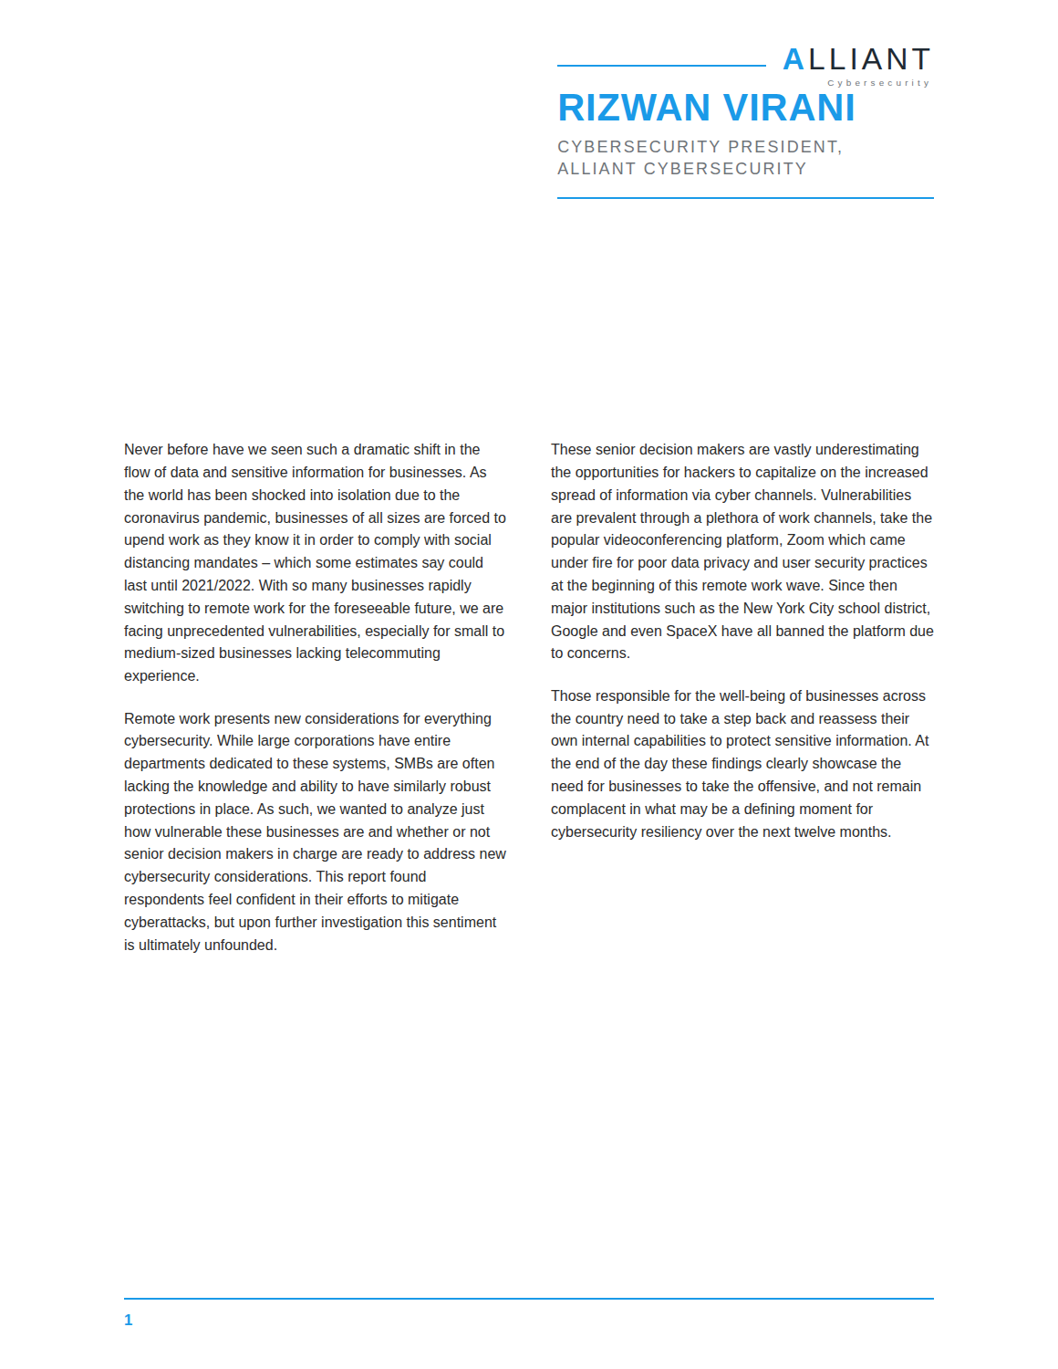ALLIANT Cybersecurity
Rizwan Virani
Cybersecurity President,
Alliant Cybersecurity
Never before have we seen such a dramatic shift in the flow of data and sensitive information for businesses. As the world has been shocked into isolation due to the coronavirus pandemic, businesses of all sizes are forced to upend work as they know it in order to comply with social distancing mandates – which some estimates say could last until 2021/2022. With so many businesses rapidly switching to remote work for the foreseeable future, we are facing unprecedented vulnerabilities, especially for small to medium-sized businesses lacking telecommuting experience.
Remote work presents new considerations for everything cybersecurity. While large corporations have entire departments dedicated to these systems, SMBs are often lacking the knowledge and ability to have similarly robust protections in place. As such, we wanted to analyze just how vulnerable these businesses are and whether or not senior decision makers in charge are ready to address new cybersecurity considerations. This report found respondents feel confident in their efforts to mitigate cyberattacks, but upon further investigation this sentiment is ultimately unfounded.
These senior decision makers are vastly underestimating the opportunities for hackers to capitalize on the increased spread of information via cyber channels. Vulnerabilities are prevalent through a plethora of work channels, take the popular videoconferencing platform, Zoom which came under fire for poor data privacy and user security practices at the beginning of this remote work wave. Since then major institutions such as the New York City school district, Google and even SpaceX have all banned the platform due to concerns.
Those responsible for the well-being of businesses across the country need to take a step back and reassess their own internal capabilities to protect sensitive information. At the end of the day these findings clearly showcase the need for businesses to take the offensive, and not remain complacent in what may be a defining moment for cybersecurity resiliency over the next twelve months.
1